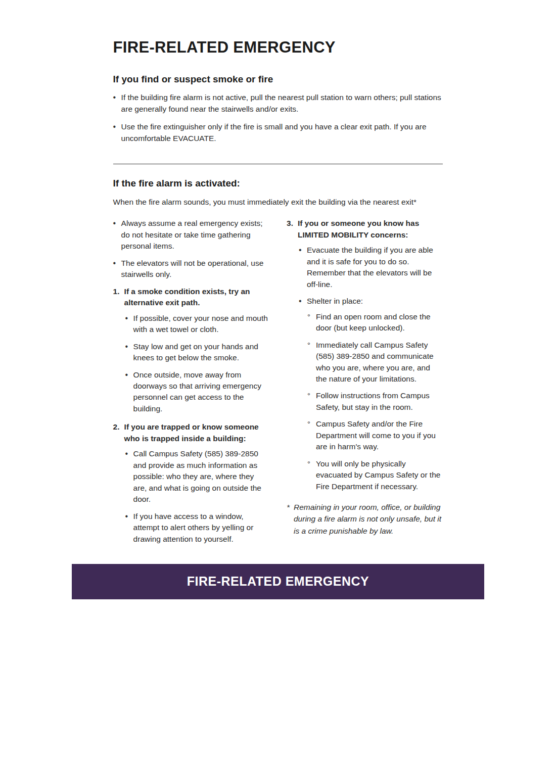Fire-Related Emergency
If you find or suspect smoke or fire
If the building fire alarm is not active, pull the nearest pull station to warn others; pull stations are generally found near the stairwells and/or exits.
Use the fire extinguisher only if the fire is small and you have a clear exit path. If you are uncomfortable EVACUATE.
If the fire alarm is activated:
When the fire alarm sounds, you must immediately exit the building via the nearest exit*
Always assume a real emergency exists; do not hesitate or take time gathering personal items.
The elevators will not be operational, use stairwells only.
If a smoke condition exists, try an alternative exit path.
If possible, cover your nose and mouth with a wet towel or cloth.
Stay low and get on your hands and knees to get below the smoke.
Once outside, move away from doorways so that arriving emergency personnel can get access to the building.
If you are trapped or know someone who is trapped inside a building:
Call Campus Safety (585) 389-2850 and provide as much information as possible: who they are, where they are, and what is going on outside the door.
If you have access to a window, attempt to alert others by yelling or drawing attention to yourself.
If you or someone you know has LIMITED MOBILITY concerns:
Evacuate the building if you are able and it is safe for you to do so. Remember that the elevators will be off-line.
Shelter in place:
Find an open room and close the door (but keep unlocked).
Immediately call Campus Safety (585) 389-2850 and communicate who you are, where you are, and the nature of your limitations.
Follow instructions from Campus Safety, but stay in the room.
Campus Safety and/or the Fire Department will come to you if you are in harm's way.
You will only be physically evacuated by Campus Safety or the Fire Department if necessary.
Remaining in your room, office, or building during a fire alarm is not only unsafe, but it is a crime punishable by law.
Fire-Related Emergency